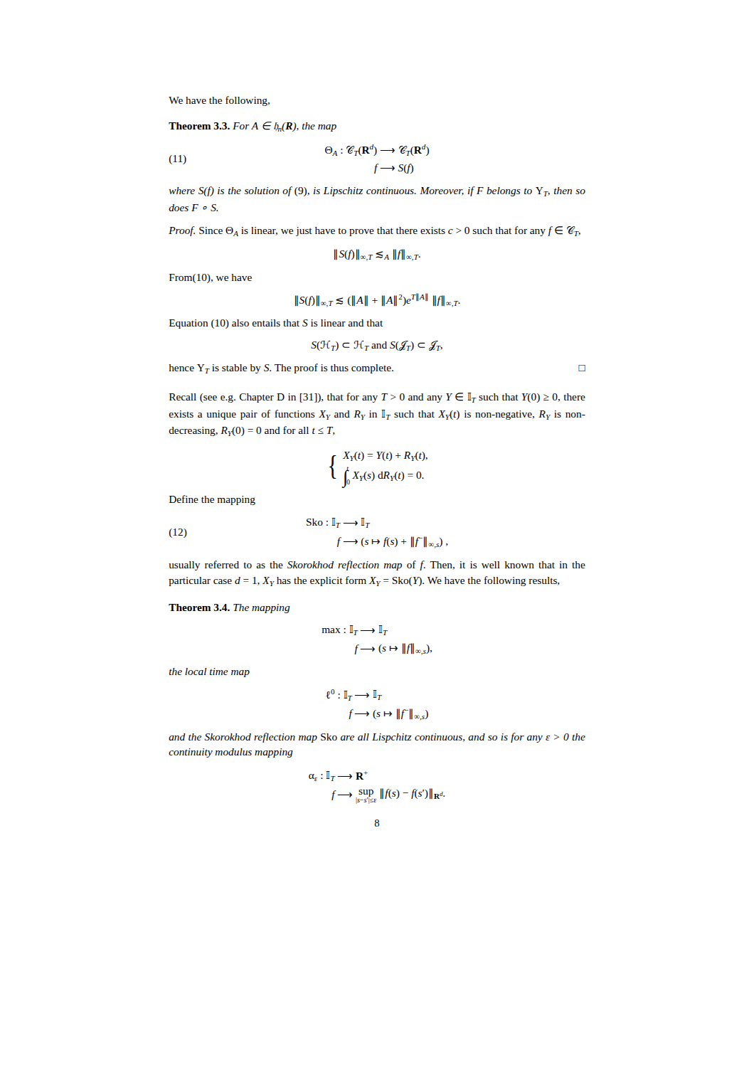We have the following,
Theorem 3.3. For A ∈ 𝔥n(R), the map
(11)
| Θ A : 𝒞 T ( R d ) | ⟶ | 𝒞 T ( R d ) |
| f | ⟶ | S ( f ) |
where S(f) is the solution of (9), is Lipschitz continuous. Moreover, if F belongs to ΥT, then so does F ∘ S.
Proof. Since ΘA is linear, we just have to prove that there exists c > 0 such that for any f ∈ 𝒞T,
∥S(f)∥∞,T ≲A ∥f∥∞,T.
From(10), we have
∥S(f)∥∞,T ≲ (∥A∥ + ∥A∥2)eT∥A∥ ∥f∥∞,T.
Equation (10) also entails that S is linear and that
S(ℋT) ⊂ ℋT and S(𝒥T) ⊂ 𝒥T,
hence ΥT is stable by S. The proof is thus complete. □
Recall (see e.g. Chapter D in [31]), that for any T > 0 and any Y ∈ 𝕀T such that Y(0) ≥ 0, there exists a unique pair of functions XY and RY in 𝕀T such that XY(t) is non-negative, RY is non-decreasing, RY(0) = 0 and for all t ≤ T,
{
XY(t) = Y(t) + RY(t),
∫t 0 XY(s) dRY(t) = 0.
Define the mapping
(12)
| Sko : 𝕀 T | ⟶ | 𝕀 T |
| f | ⟶ | ( s ↦ f ( s ) + ∥ f − ∥ ∞, s ) , |
usually referred to as the Skorokhod reflection map of f. Then, it is well known that in the particular case d = 1, XY has the explicit form XY = Sko(Y). We have the following results,
Theorem 3.4. The mapping
| max : 𝕀 T | ⟶ | 𝕀 T |
| f | ⟶ | ( s ↦ ∥ f ∥ ∞, s ), |
the local time map
| ℓ 0 : 𝕀 T | ⟶ | 𝕀 T |
| f | ⟶ | ( s ↦ ∥ f − ∥ ∞, s ) |
and the Skorokhod reflection map Sko are all Lispchitz continuous, and so is for any ε > 0 the continuity modulus mapping
| α ε : 𝕀 T | ⟶ | R + |
| f | ⟶ | sup / s − s ′/≤ε ∥ f ( s ) − f ( s ′)∥ R d . |
8